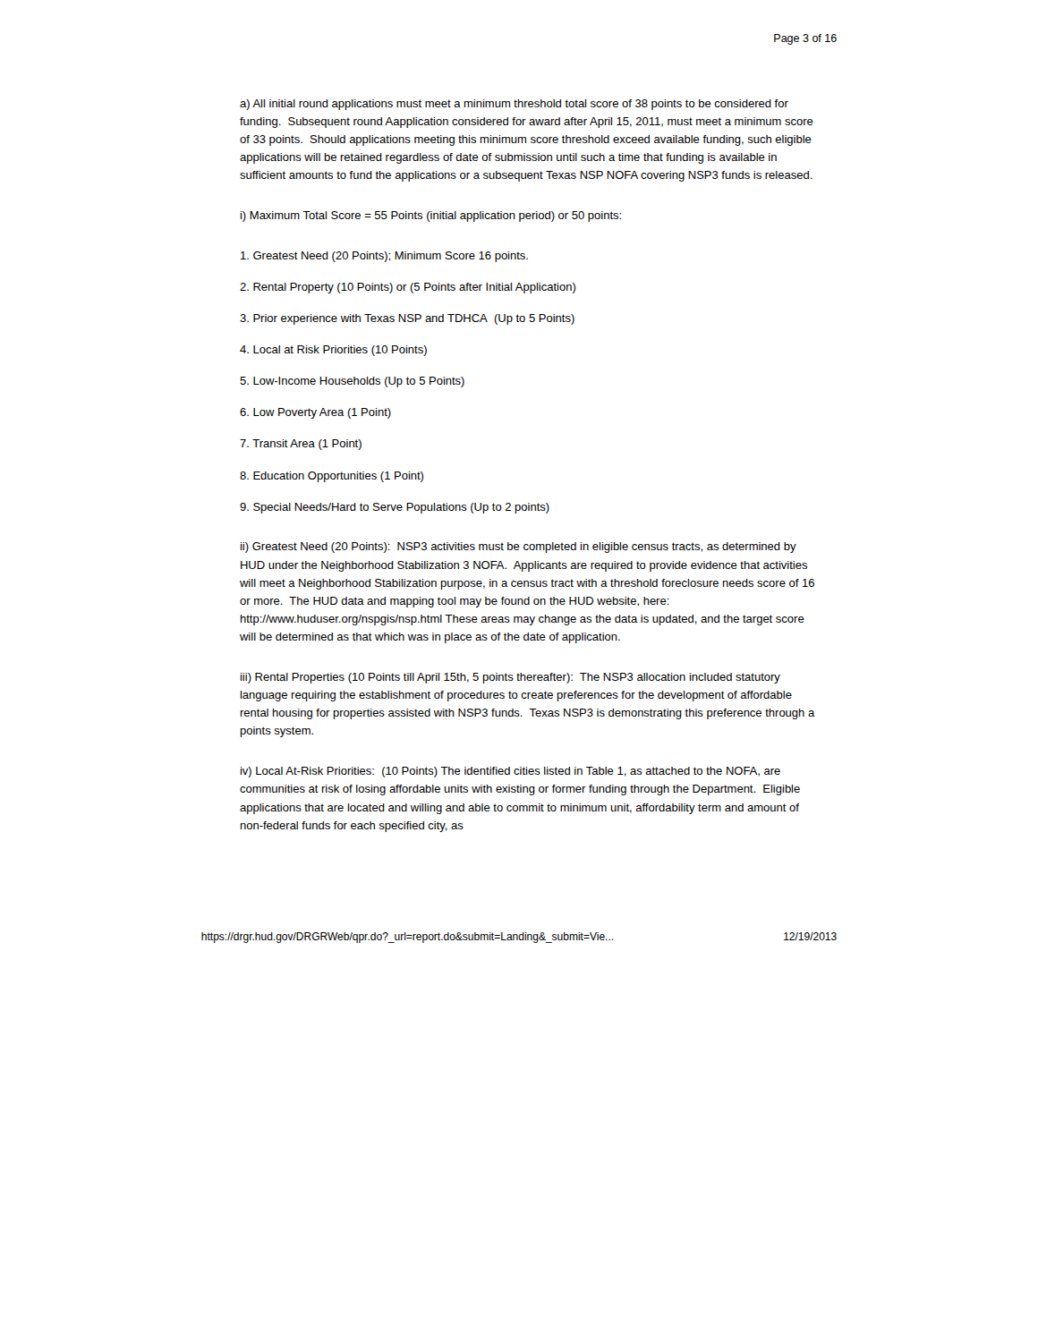Page 3 of 16
a) All initial round applications must meet a minimum threshold total score of 38 points to be considered for funding. Subsequent round Aapplication considered for award after April 15, 2011, must meet a minimum score of 33 points. Should applications meeting this minimum score threshold exceed available funding, such eligible applications will be retained regardless of date of submission until such a time that funding is available in sufficient amounts to fund the applications or a subsequent Texas NSP NOFA covering NSP3 funds is released.
i) Maximum Total Score = 55 Points (initial application period) or 50 points:
1. Greatest Need (20 Points); Minimum Score 16 points.
2. Rental Property (10 Points) or (5 Points after Initial Application)
3. Prior experience with Texas NSP and TDHCA (Up to 5 Points)
4. Local at Risk Priorities (10 Points)
5. Low-Income Households (Up to 5 Points)
6. Low Poverty Area (1 Point)
7. Transit Area (1 Point)
8. Education Opportunities (1 Point)
9. Special Needs/Hard to Serve Populations (Up to 2 points)
ii) Greatest Need (20 Points): NSP3 activities must be completed in eligible census tracts, as determined by HUD under the Neighborhood Stabilization 3 NOFA. Applicants are required to provide evidence that activities will meet a Neighborhood Stabilization purpose, in a census tract with a threshold foreclosure needs score of 16 or more. The HUD data and mapping tool may be found on the HUD website, here: http://www.huduser.org/nspgis/nsp.html These areas may change as the data is updated, and the target score will be determined as that which was in place as of the date of application.
iii) Rental Properties (10 Points till April 15th, 5 points thereafter): The NSP3 allocation included statutory language requiring the establishment of procedures to create preferences for the development of affordable rental housing for properties assisted with NSP3 funds. Texas NSP3 is demonstrating this preference through a points system.
iv) Local At-Risk Priorities: (10 Points) The identified cities listed in Table 1, as attached to the NOFA, are communities at risk of losing affordable units with existing or former funding through the Department. Eligible applications that are located and willing and able to commit to minimum unit, affordability term and amount of non-federal funds for each specified city, as
https://drgr.hud.gov/DRGRWeb/qpr.do?_url=report.do&submit=Landing&_submit=Vie... 12/19/2013